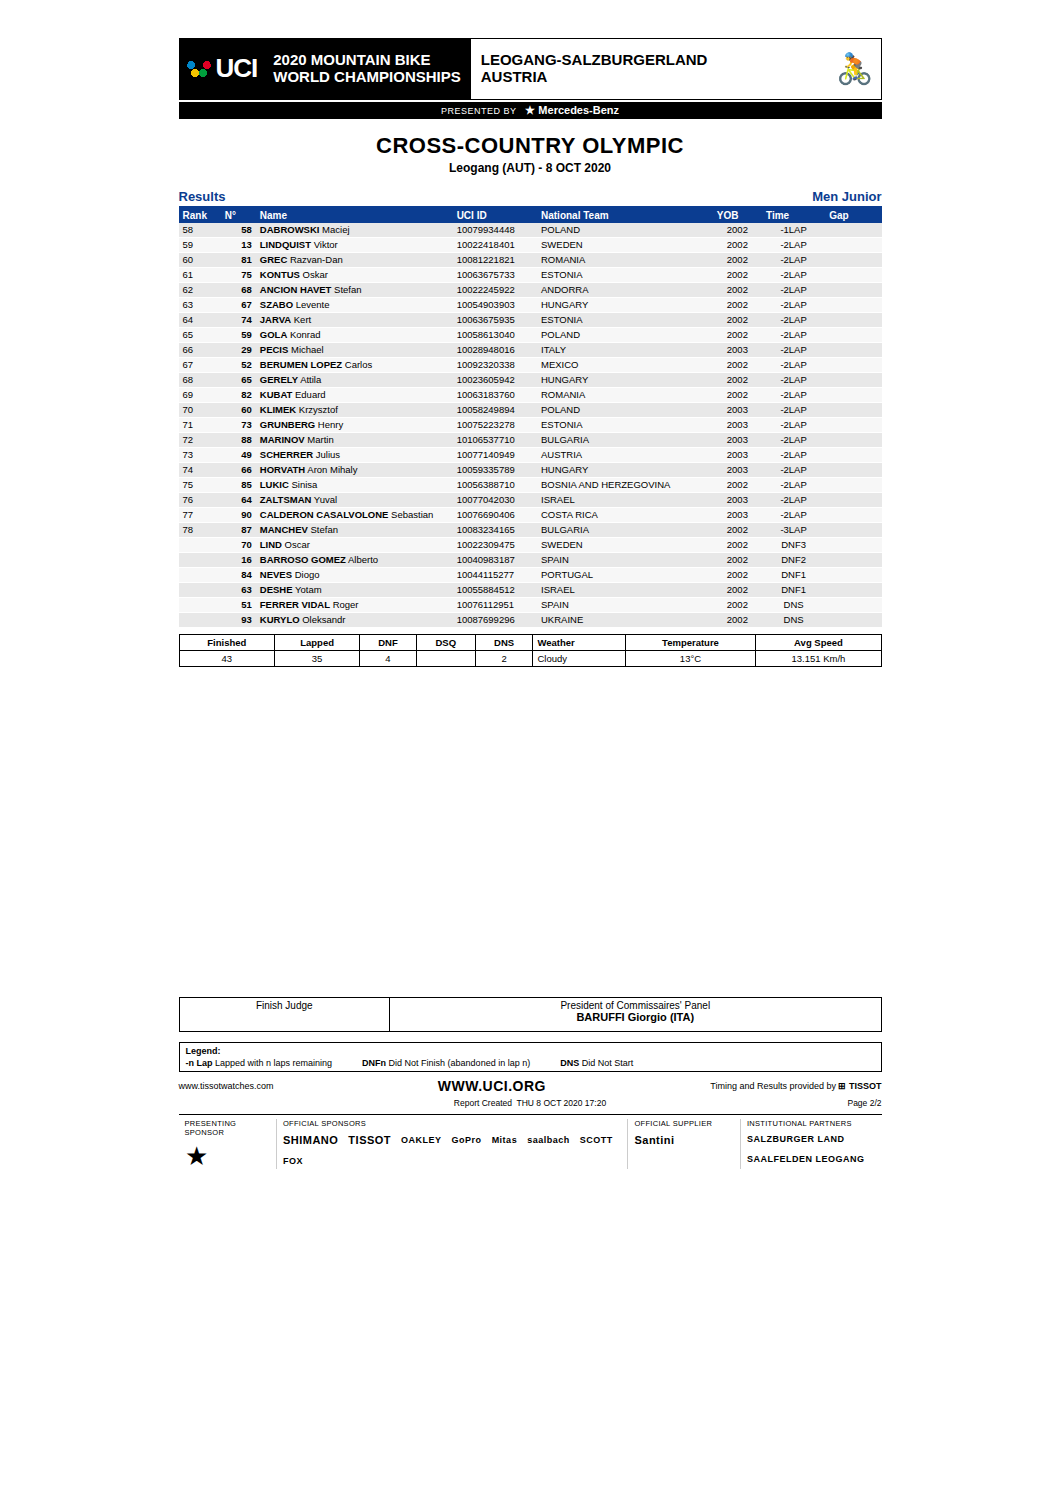UCI
2020 MOUNTAIN BIKE
WORLD CHAMPIONSHIPS
LEOGANG-SALZBURGERLAND
AUSTRIA
🚴
PRESENTED BY ★ Mercedes-Benz
CROSS-COUNTRY OLYMPIC
Leogang (AUT) - 8 OCT 2020
Results Men Junior
| Rank | N° | Name | UCI ID | National Team | YOB | Time | Gap |
| --- | --- | --- | --- | --- | --- | --- | --- |
| 58 | 58 | DABROWSKI Maciej | 10079934448 | POLAND | 2002 | -1LAP | |
| 59 | 13 | LINDQUIST Viktor | 10022418401 | SWEDEN | 2002 | -2LAP | |
| 60 | 81 | GREC Razvan-Dan | 10081221821 | ROMANIA | 2002 | -2LAP | |
| 61 | 75 | KONTUS Oskar | 10063675733 | ESTONIA | 2002 | -2LAP | |
| 62 | 68 | ANCION HAVET Stefan | 10022245922 | ANDORRA | 2002 | -2LAP | |
| 63 | 67 | SZABO Levente | 10054903903 | HUNGARY | 2002 | -2LAP | |
| 64 | 74 | JARVA Kert | 10063675935 | ESTONIA | 2002 | -2LAP | |
| 65 | 59 | GOLA Konrad | 10058613040 | POLAND | 2002 | -2LAP | |
| 66 | 29 | PECIS Michael | 10028948016 | ITALY | 2003 | -2LAP | |
| 67 | 52 | BERUMEN LOPEZ Carlos | 10092320338 | MEXICO | 2002 | -2LAP | |
| 68 | 65 | GERELY Attila | 10023605942 | HUNGARY | 2002 | -2LAP | |
| 69 | 82 | KUBAT Eduard | 10063183760 | ROMANIA | 2002 | -2LAP | |
| 70 | 60 | KLIMEK Krzysztof | 10058249894 | POLAND | 2003 | -2LAP | |
| 71 | 73 | GRUNBERG Henry | 10075223278 | ESTONIA | 2003 | -2LAP | |
| 72 | 88 | MARINOV Martin | 10106537710 | BULGARIA | 2003 | -2LAP | |
| 73 | 49 | SCHERRER Julius | 10077140949 | AUSTRIA | 2003 | -2LAP | |
| 74 | 66 | HORVATH Aron Mihaly | 10059335789 | HUNGARY | 2003 | -2LAP | |
| 75 | 85 | LUKIC Sinisa | 10056388710 | BOSNIA AND HERZEGOVINA | 2002 | -2LAP | |
| 76 | 64 | ZALTSMAN Yuval | 10077042030 | ISRAEL | 2003 | -2LAP | |
| 77 | 90 | CALDERON CASALVOLONE Sebastian | 10076690406 | COSTA RICA | 2003 | -2LAP | |
| 78 | 87 | MANCHEV Stefan | 10083234165 | BULGARIA | 2002 | -3LAP | |
| | 70 | LIND Oscar | 10022309475 | SWEDEN | 2002 | DNF3 | |
| | 16 | BARROSO GOMEZ Alberto | 10040983187 | SPAIN | 2002 | DNF2 | |
| | 84 | NEVES Diogo | 10044115277 | PORTUGAL | 2002 | DNF1 | |
| | 63 | DESHE Yotam | 10055884512 | ISRAEL | 2002 | DNF1 | |
| | 51 | FERRER VIDAL Roger | 10076112951 | SPAIN | 2002 | DNS | |
| | 93 | KURYLO Oleksandr | 10087699296 | UKRAINE | 2002 | DNS | |
| Finished | Lapped | DNF | DSQ | DNS | Weather | Temperature | Avg Speed |
| --- | --- | --- | --- | --- | --- | --- | --- |
| 43 | 35 | 4 | | 2 | Cloudy | 13°C | 13.151 Km/h |
| Finish Judge | President of Commissaires' Panel BARUFFI Giorgio (ITA) |
Legend:
-n Lap Lapped with n laps remaining DNFn Did Not Finish (abandoned in lap n) DNS Did Not Start
www.tissotwatches.com WWW.UCI.ORG Timing and Results provided by ⊞ TISSOT
Report Created THU 8 OCT 2020 17:20 Page 2/2
PRESENTING SPONSOR
★
OFFICIAL SPONSORS
SHIMANO TISSOT OAKLEY GoPro Mitas saalbach SCOTT FOX
OFFICIAL SUPPLIER
Santini
INSTITUTIONAL PARTNERS
SALZBURGER LAND SAALFELDEN LEOGANG